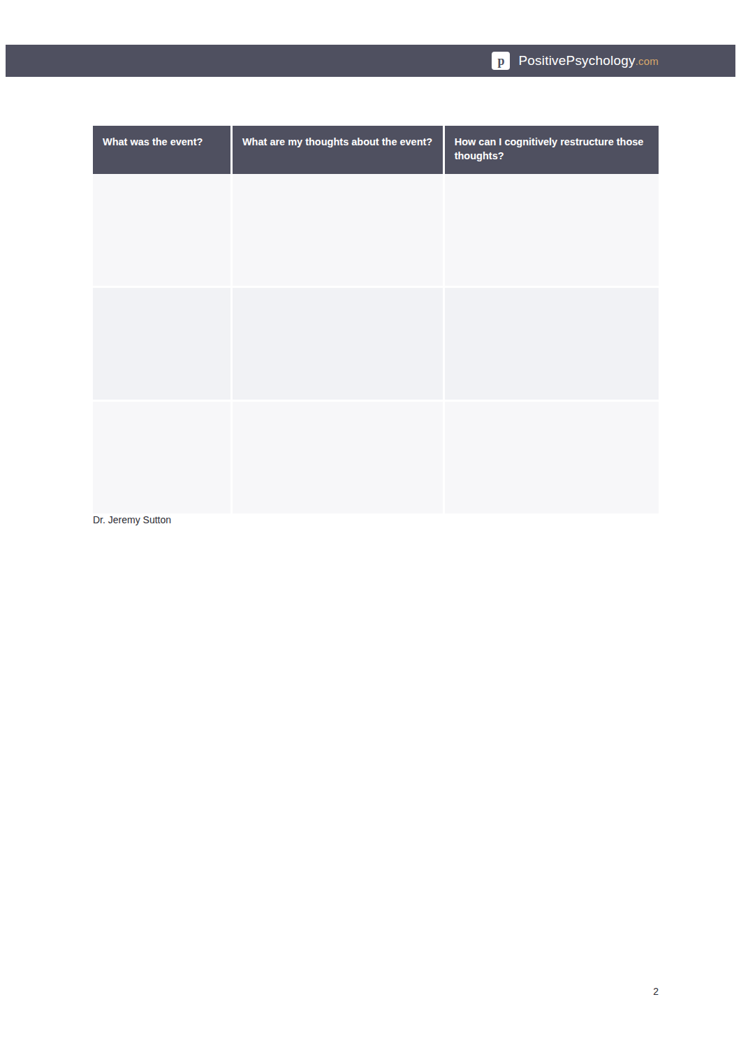p
PositivePsychology.com
| What was the event? | What are my thoughts about the event? | How can I cognitively restructure those thoughts? |
| --- | --- | --- |
Dr. Jeremy Sutton
2